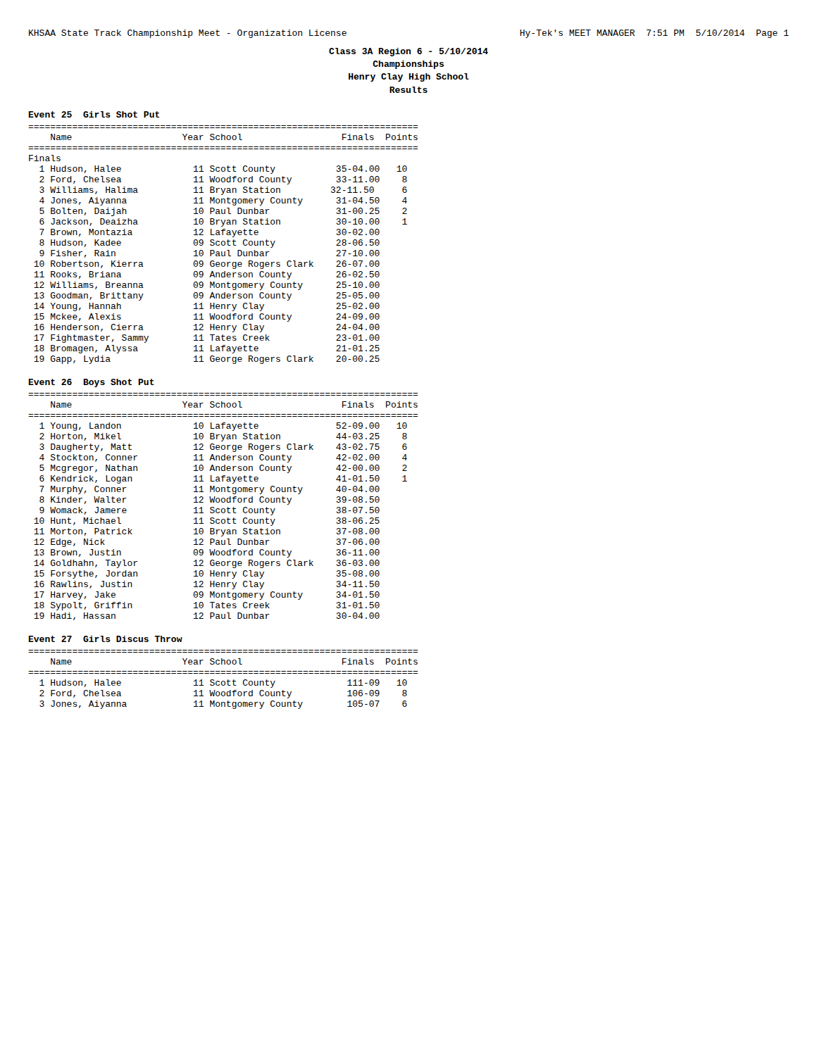KHSAA State Track Championship Meet - Organization License Hy-Tek's MEET MANAGER 7:51 PM 5/10/2014 Page 1
Class 3A Region 6 - 5/10/2014
Championships
Henry Clay High School
Results
Event 25 Girls Shot Put
=======================================================================
    Name                    Year School                  Finals  Points
=======================================================================
Finals
  1 Hudson, Halee             11 Scott County           35-04.00   10
  2 Ford, Chelsea             11 Woodford County        33-11.00    8
  3 Williams, Halima          11 Bryan Station         32-11.50     6
  4 Jones, Aiyanna            11 Montgomery County      31-04.50    4
  5 Bolten, Daijah            10 Paul Dunbar            31-00.25    2
  6 Jackson, Deaizha          10 Bryan Station          30-10.00    1
  7 Brown, Montazia           12 Lafayette              30-02.00
  8 Hudson, Kadee             09 Scott County           28-06.50
  9 Fisher, Rain              10 Paul Dunbar            27-10.00
 10 Robertson, Kierra         09 George Rogers Clark    26-07.00
 11 Rooks, Briana             09 Anderson County        26-02.50
 12 Williams, Breanna         09 Montgomery County      25-10.00
 13 Goodman, Brittany         09 Anderson County        25-05.00
 14 Young, Hannah             11 Henry Clay             25-02.00
 15 Mckee, Alexis             11 Woodford County        24-09.00
 16 Henderson, Cierra         12 Henry Clay             24-04.00
 17 Fightmaster, Sammy        11 Tates Creek            23-01.00
 18 Bromagen, Alyssa          11 Lafayette              21-01.25
 19 Gapp, Lydia               11 George Rogers Clark    20-00.25
Event 26 Boys Shot Put
=======================================================================
    Name                    Year School                  Finals  Points
=======================================================================
  1 Young, Landon             10 Lafayette              52-09.00   10
  2 Horton, Mikel             10 Bryan Station          44-03.25    8
  3 Daugherty, Matt           12 George Rogers Clark    43-02.75    6
  4 Stockton, Conner          11 Anderson County        42-02.00    4
  5 Mcgregor, Nathan          10 Anderson County        42-00.00    2
  6 Kendrick, Logan           11 Lafayette              41-01.50    1
  7 Murphy, Conner            11 Montgomery County      40-04.00
  8 Kinder, Walter            12 Woodford County        39-08.50
  9 Womack, Jamere            11 Scott County           38-07.50
 10 Hunt, Michael             11 Scott County           38-06.25
 11 Morton, Patrick           10 Bryan Station          37-08.00
 12 Edge, Nick                12 Paul Dunbar            37-06.00
 13 Brown, Justin             09 Woodford County        36-11.00
 14 Goldhahn, Taylor          12 George Rogers Clark    36-03.00
 15 Forsythe, Jordan          10 Henry Clay             35-08.00
 16 Rawlins, Justin           12 Henry Clay             34-11.50
 17 Harvey, Jake              09 Montgomery County      34-01.50
 18 Sypolt, Griffin           10 Tates Creek            31-01.50
 19 Hadi, Hassan              12 Paul Dunbar            30-04.00
Event 27 Girls Discus Throw
=======================================================================
    Name                    Year School                  Finals  Points
=======================================================================
  1 Hudson, Halee             11 Scott County             111-09   10
  2 Ford, Chelsea             11 Woodford County          106-09    8
  3 Jones, Aiyanna            11 Montgomery County        105-07    6